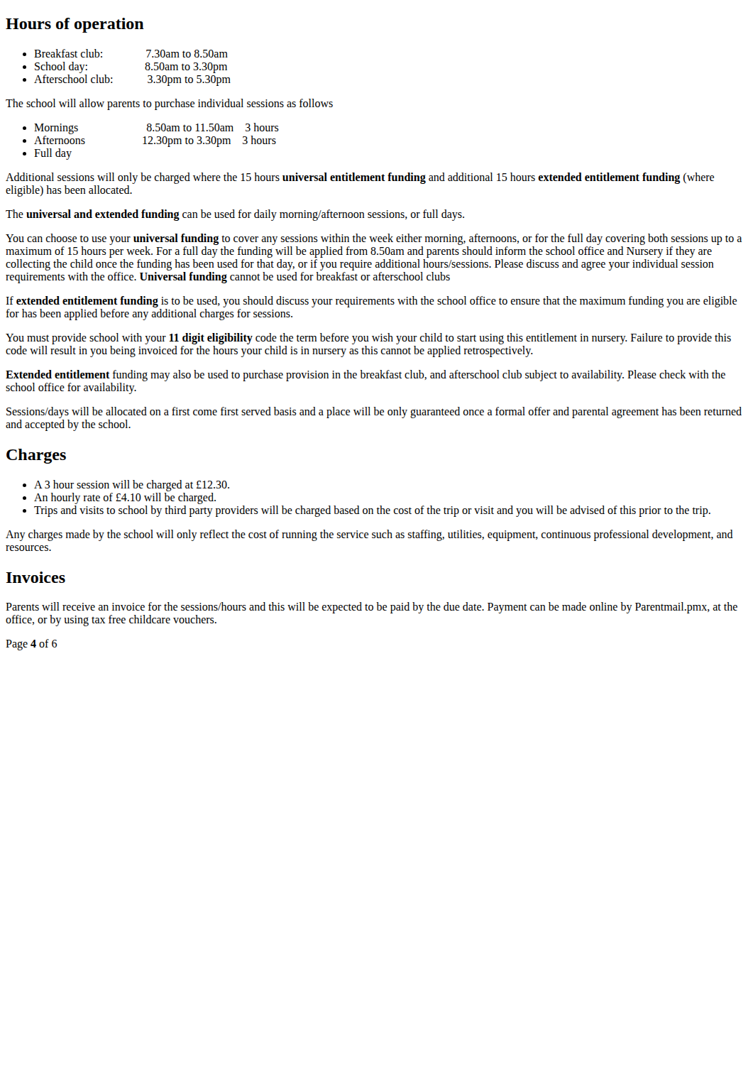Hours of operation
Breakfast club: 7.30am to 8.50am
School day: 8.50am to 3.30pm
Afterschool club: 3.30pm to 5.30pm
The school will allow parents to purchase individual sessions as follows
Mornings 8.50am to 11.50am 3 hours
Afternoons 12.30pm to 3.30pm 3 hours
Full day
Additional sessions will only be charged where the 15 hours universal entitlement funding and additional 15 hours extended entitlement funding (where eligible) has been allocated.
The universal and extended funding can be used for daily morning/afternoon sessions, or full days.
You can choose to use your universal funding to cover any sessions within the week either morning, afternoons, or for the full day covering both sessions up to a maximum of 15 hours per week. For a full day the funding will be applied from 8.50am and parents should inform the school office and Nursery if they are collecting the child once the funding has been used for that day, or if you require additional hours/sessions. Please discuss and agree your individual session requirements with the office. Universal funding cannot be used for breakfast or afterschool clubs
If extended entitlement funding is to be used, you should discuss your requirements with the school office to ensure that the maximum funding you are eligible for has been applied before any additional charges for sessions.
You must provide school with your 11 digit eligibility code the term before you wish your child to start using this entitlement in nursery. Failure to provide this code will result in you being invoiced for the hours your child is in nursery as this cannot be applied retrospectively.
Extended entitlement funding may also be used to purchase provision in the breakfast club, and afterschool club subject to availability. Please check with the school office for availability.
Sessions/days will be allocated on a first come first served basis and a place will be only guaranteed once a formal offer and parental agreement has been returned and accepted by the school.
Charges
A 3 hour session will be charged at £12.30.
An hourly rate of £4.10 will be charged.
Trips and visits to school by third party providers will be charged based on the cost of the trip or visit and you will be advised of this prior to the trip.
Any charges made by the school will only reflect the cost of running the service such as staffing, utilities, equipment, continuous professional development, and resources.
Invoices
Parents will receive an invoice for the sessions/hours and this will be expected to be paid by the due date. Payment can be made online by Parentmail.pmx, at the office, or by using tax free childcare vouchers.
Page 4 of 6